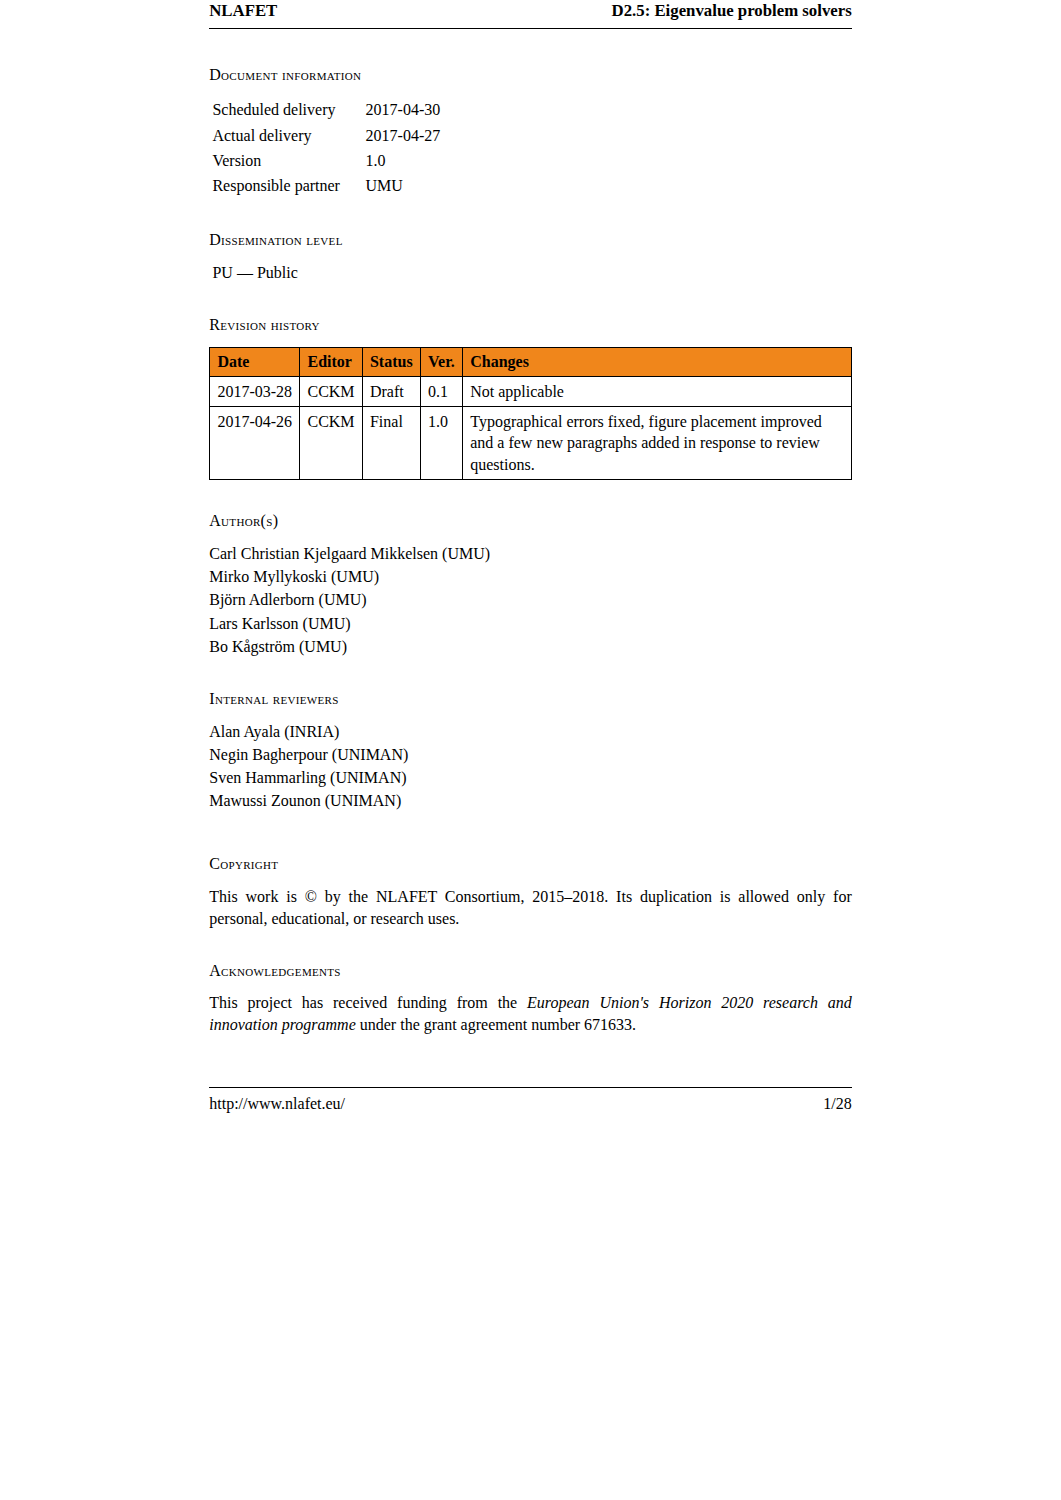NLAFET
D2.5: Eigenvalue problem solvers
Document information
| Scheduled delivery | 2017-04-30 |
| Actual delivery | 2017-04-27 |
| Version | 1.0 |
| Responsible partner | UMU |
Dissemination level
PU — Public
Revision history
| Date | Editor | Status | Ver. | Changes |
| --- | --- | --- | --- | --- |
| 2017-03-28 | CCKM | Draft | 0.1 | Not applicable |
| 2017-04-26 | CCKM | Final | 1.0 | Typographical errors fixed, figure placement improved and a few new paragraphs added in response to review questions. |
Author(s)
Carl Christian Kjelgaard Mikkelsen (UMU)
Mirko Myllykoski (UMU)
Björn Adlerborn (UMU)
Lars Karlsson (UMU)
Bo Kågström (UMU)
Internal reviewers
Alan Ayala (INRIA)
Negin Bagherpour (UNIMAN)
Sven Hammarling (UNIMAN)
Mawussi Zounon (UNIMAN)
Copyright
This work is © by the NLAFET Consortium, 2015–2018. Its duplication is allowed only for personal, educational, or research uses.
Acknowledgements
This project has received funding from the European Union's Horizon 2020 research and innovation programme under the grant agreement number 671633.
http://www.nlafet.eu/
1/28